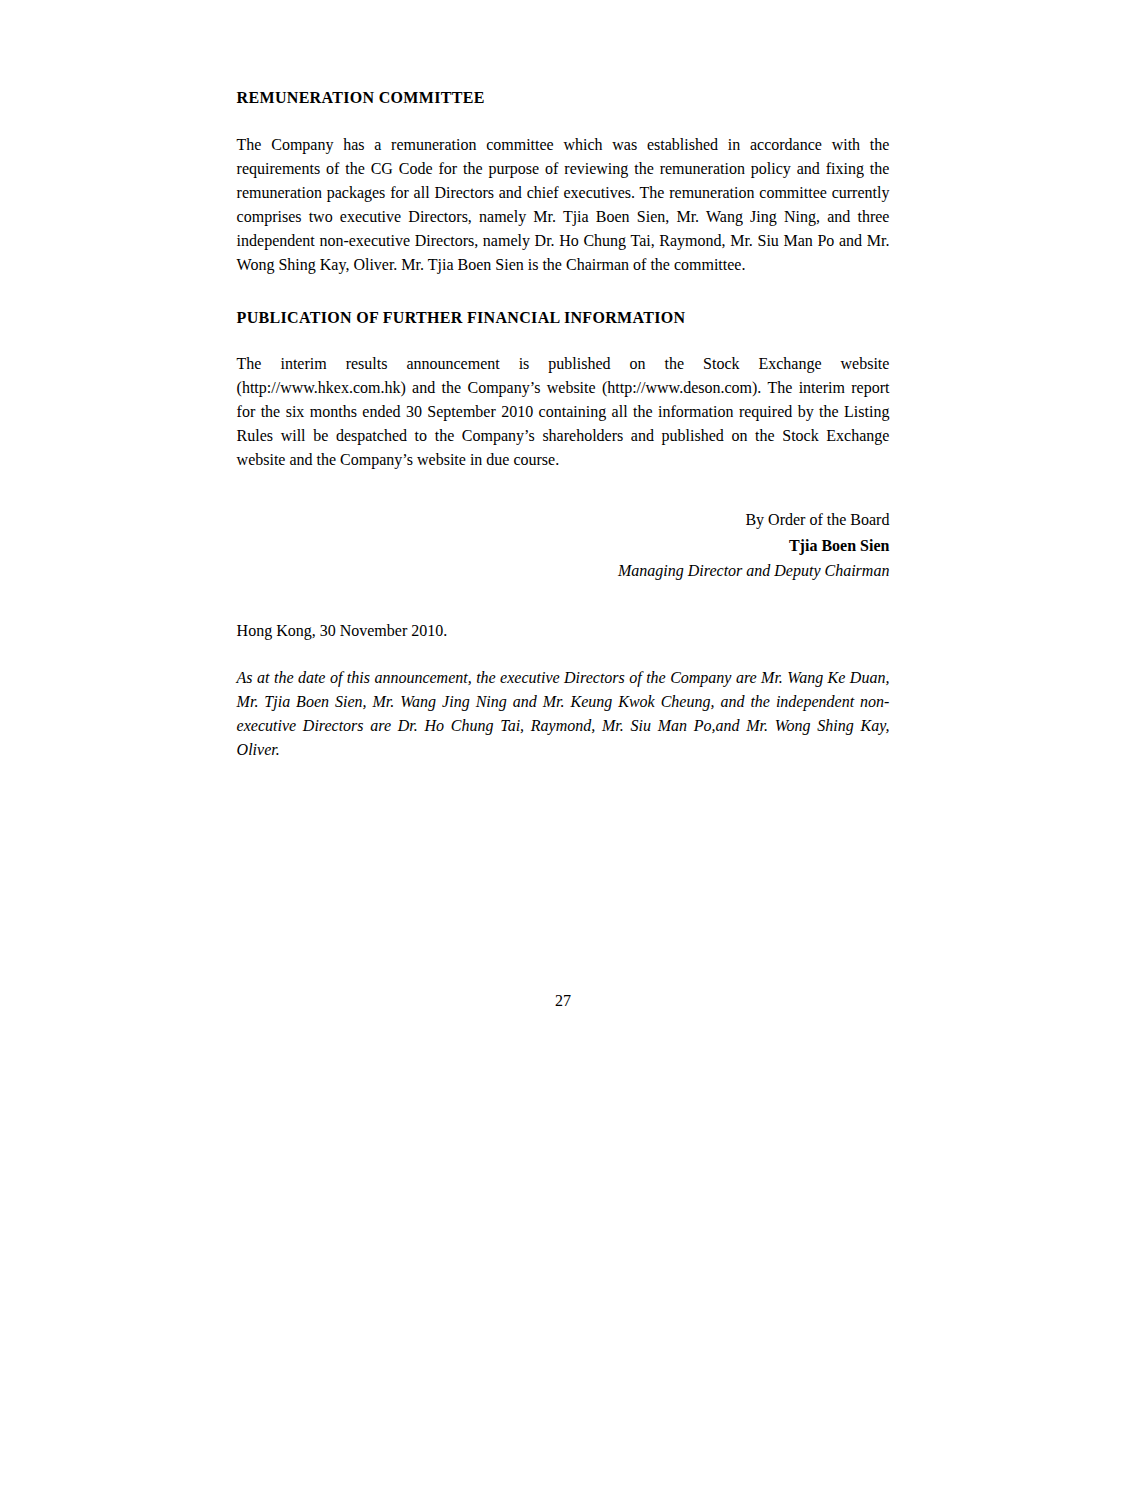REMUNERATION COMMITTEE
The Company has a remuneration committee which was established in accordance with the requirements of the CG Code for the purpose of reviewing the remuneration policy and fixing the remuneration packages for all Directors and chief executives. The remuneration committee currently comprises two executive Directors, namely Mr. Tjia Boen Sien, Mr. Wang Jing Ning, and three independent non-executive Directors, namely Dr. Ho Chung Tai, Raymond, Mr. Siu Man Po and Mr. Wong Shing Kay, Oliver. Mr. Tjia Boen Sien is the Chairman of the committee.
PUBLICATION OF FURTHER FINANCIAL INFORMATION
The interim results announcement is published on the Stock Exchange website (http://www.hkex.com.hk) and the Company’s website (http://www.deson.com). The interim report for the six months ended 30 September 2010 containing all the information required by the Listing Rules will be despatched to the Company’s shareholders and published on the Stock Exchange website and the Company’s website in due course.
By Order of the Board Tjia Boen Sien Managing Director and Deputy Chairman
Hong Kong, 30 November 2010.
As at the date of this announcement, the executive Directors of the Company are Mr. Wang Ke Duan, Mr. Tjia Boen Sien, Mr. Wang Jing Ning and Mr. Keung Kwok Cheung, and the independent non-executive Directors are Dr. Ho Chung Tai, Raymond, Mr. Siu Man Po,and Mr. Wong Shing Kay, Oliver.
27